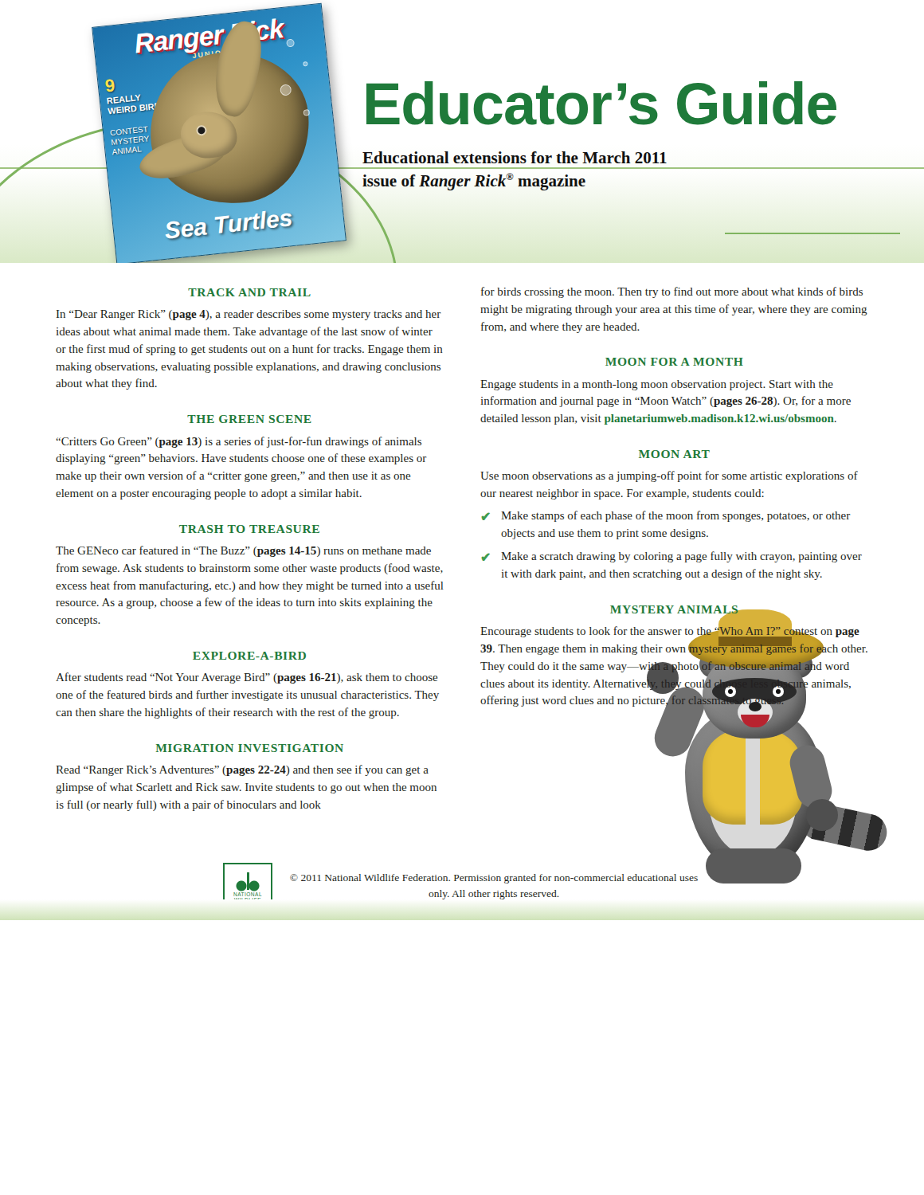Ranger RickJUNIOR
9 Really Weird Birds
Contest Mystery Animal
Sea Turtles
Educator’s Guide
Educational extensions for the March 2011
issue of Ranger Rick® magazine
Track and Trail
In “Dear Ranger Rick” (page 4), a reader describes some mystery tracks and her ideas about what animal made them. Take advantage of the last snow of winter or the first mud of spring to get students out on a hunt for tracks. Engage them in making observations, evaluating possible explanations, and drawing conclusions about what they find.
The Green Scene
“Critters Go Green” (page 13) is a series of just-for-fun drawings of animals displaying “green” behaviors. Have students choose one of these examples or make up their own version of a “critter gone green,” and then use it as one element on a poster encouraging people to adopt a similar habit.
Trash to Treasure
The GENeco car featured in “The Buzz” (pages 14-15) runs on methane made from sewage. Ask students to brainstorm some other waste products (food waste, excess heat from manufacturing, etc.) and how they might be turned into a useful resource. As a group, choose a few of the ideas to turn into skits explaining the concepts.
Explore-a-Bird
After students read “Not Your Average Bird” (pages 16-21), ask them to choose one of the featured birds and further investigate its unusual characteristics. They can then share the highlights of their research with the rest of the group.
Migration Investigation
Read “Ranger Rick’s Adventures” (pages 22-24) and then see if you can get a glimpse of what Scarlett and Rick saw. Invite students to go out when the moon is full (or nearly full) with a pair of binoculars and look
for birds crossing the moon. Then try to find out more about what kinds of birds might be migrating through your area at this time of year, where they are coming from, and where they are headed.
Moon for a Month
Engage students in a month-long moon observation project. Start with the information and journal page in “Moon Watch” (pages 26-28). Or, for a more detailed lesson plan, visit planetariumweb.madison.k12.wi.us/obsmoon.
Moon Art
Use moon observations as a jumping-off point for some artistic explorations of our nearest neighbor in space. For example, students could:
Make stamps of each phase of the moon from sponges, potatoes, or other objects and use them to print some designs.
Make a scratch drawing by coloring a page fully with crayon, painting over it with dark paint, and then scratching out a design of the night sky.
Mystery Animals
Encourage students to look for the answer to the “Who Am I?” contest on page 39. Then engage them in making their own mystery animal games for each other. They could do it the same way—with a photo of an obscure animal and word clues about its identity. Alternatively, they could choose less obscure animals, offering just word clues and no picture, for classmates to guess.
NATIONAL WILDLIFE FEDERATION
© 2011 National Wildlife Federation. Permission granted for non-commercial educational uses only. All other rights reserved.